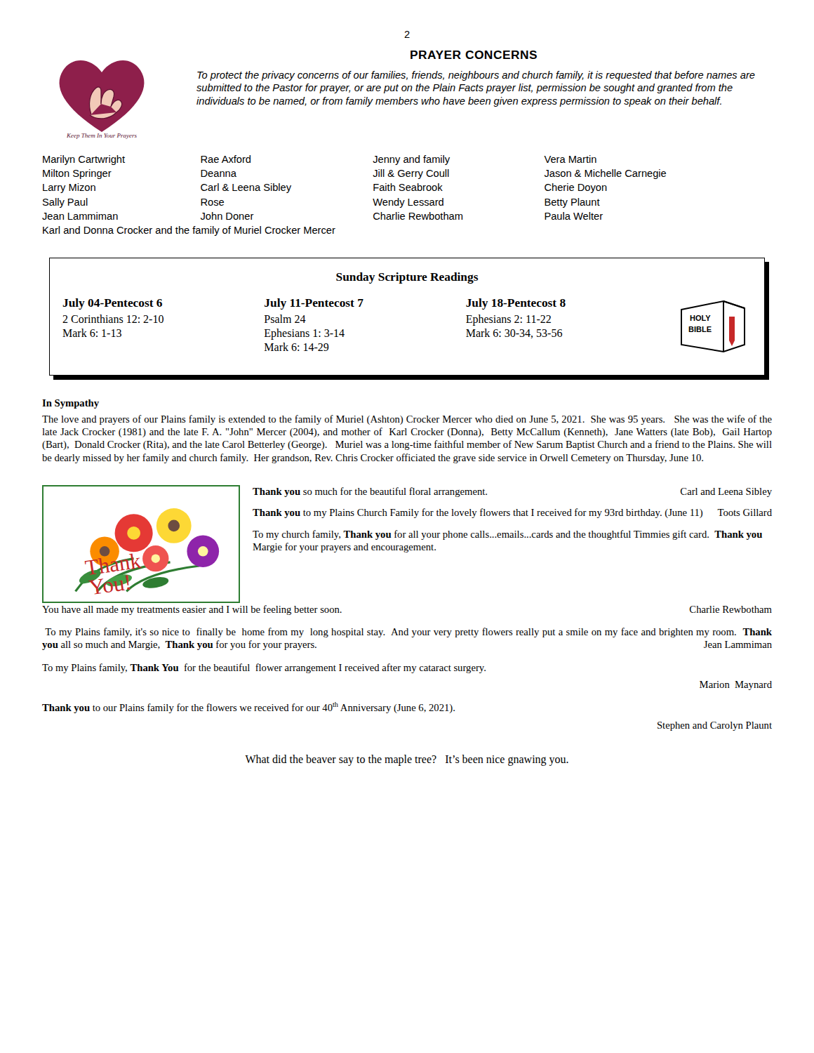2
Keep Them In Your Prayers
PRAYER CONCERNS
To protect the privacy concerns of our families, friends, neighbours and church family, it is requested that before names are submitted to the Pastor for prayer, or are put on the Plain Facts prayer list, permission be sought and granted from the individuals to be named, or from family members who have been given express permission to speak on their behalf.
| Marilyn Cartwright | Rae Axford | Jenny and family | Vera Martin |
| Milton Springer | Deanna | Jill & Gerry Coull | Jason & Michelle Carnegie |
| Larry Mizon | Carl & Leena Sibley | Faith Seabrook | Cherie Doyon |
| Sally Paul | Rose | Wendy Lessard | Betty Plaunt |
| Jean Lammiman | John Doner | Charlie Rewbotham | Paula Welter |
| Karl and Donna Crocker and the family of Muriel Crocker Mercer |
Sunday Scripture Readings
July 04-Pentecost 6 2 Corinthians 12: 2-10
Mark 6: 1-13
July 11-Pentecost 7 Psalm 24
Ephesians 1: 3-14
Mark 6: 14-29
July 18-Pentecost 8 Ephesians 2: 11-22
Mark 6: 30-34, 53-56
HOLY BIBLE
In Sympathy
The love and prayers of our Plains family is extended to the family of Muriel (Ashton) Crocker Mercer who died on June 5, 2021. She was 95 years. She was the wife of the late Jack Crocker (1981) and the late F. A. "John" Mercer (2004), and mother of Karl Crocker (Donna), Betty McCallum (Kenneth), Jane Watters (late Bob), Gail Hartop (Bart), Donald Crocker (Rita), and the late Carol Betterley (George). Muriel was a long-time faithful member of New Sarum Baptist Church and a friend to the Plains. She will be dearly missed by her family and church family. Her grandson, Rev. Chris Crocker officiated the grave side service in Orwell Cemetery on Thursday, June 10.
Thank You!
Thank you so much for the beautiful floral arrangement. Carl and Leena Sibley
Thank you to my Plains Church Family for the lovely flowers that I received for my 93rd birthday. (June 11) Toots Gillard
To my church family, Thank you for all your phone calls...emails...cards and the thoughtful Timmies gift card. Thank you Margie for your prayers and encouragement.
You have all made my treatments easier and I will be feeling better soon. Charlie Rewbotham
To my Plains family, it's so nice to finally be home from my long hospital stay. And your very pretty flowers really put a smile on my face and brighten my room. Thank you all so much and Margie, Thank you for you for your prayers. Jean Lammiman
To my Plains family, Thank You for the beautiful flower arrangement I received after my cataract surgery.
Marion Maynard
Thank you to our Plains family for the flowers we received for our 40th Anniversary (June 6, 2021).
Stephen and Carolyn Plaunt
What did the beaver say to the maple tree? It’s been nice gnawing you.